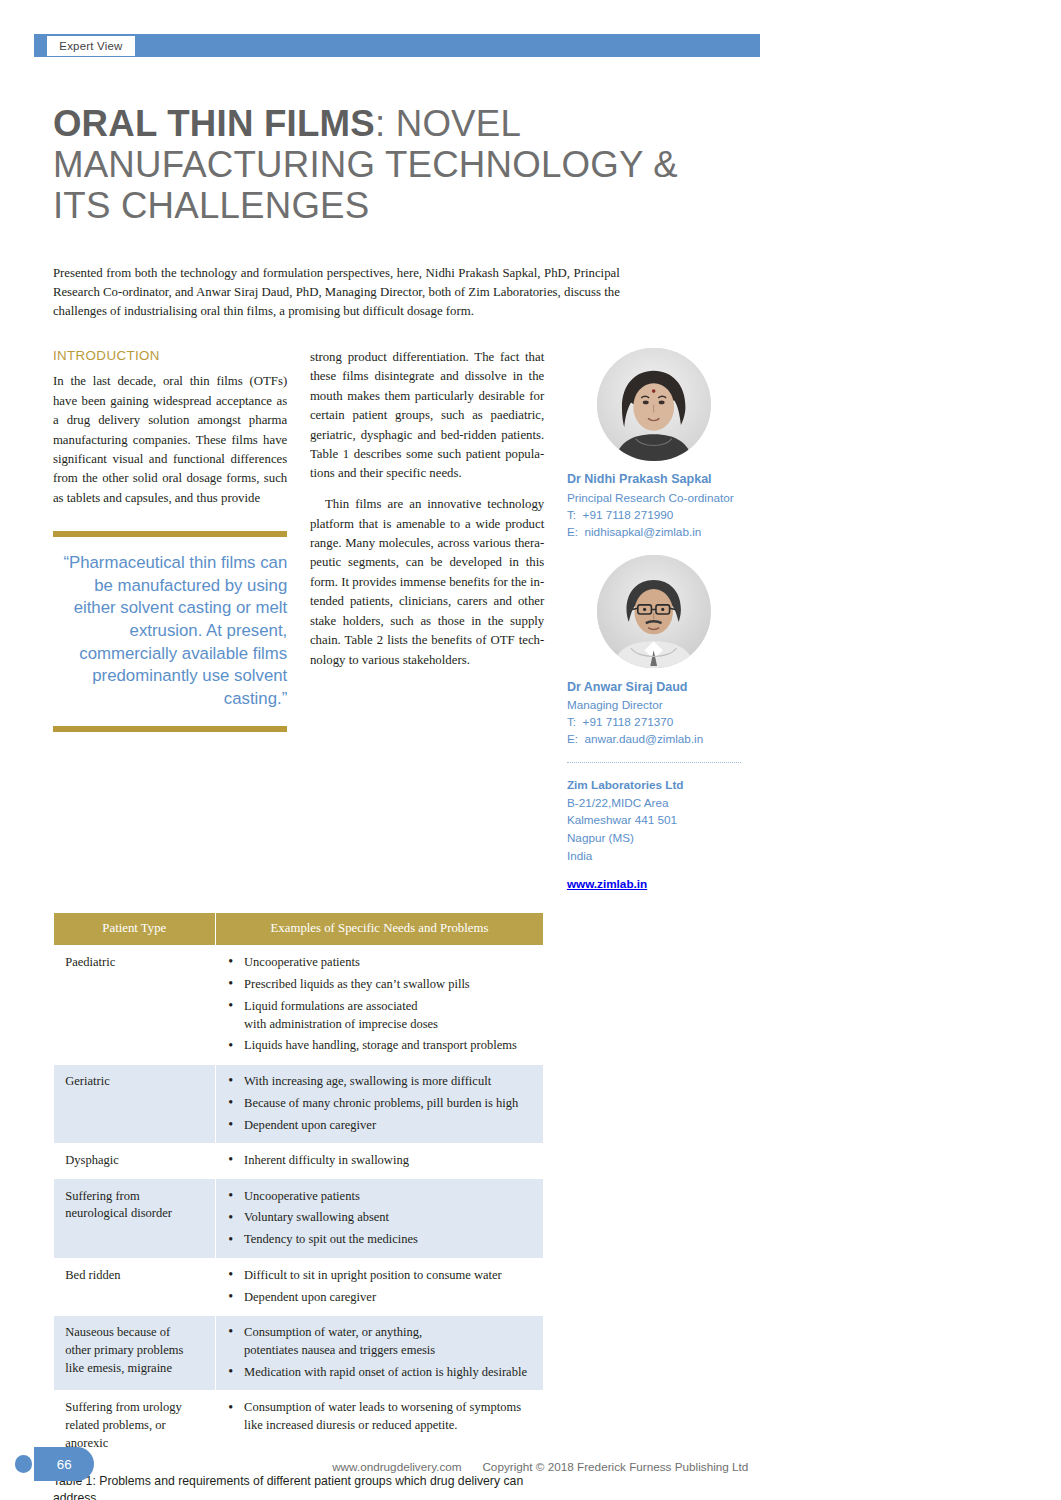Expert View
Oral Thin Films: Novel Manufacturing Technology & Its Challenges
Presented from both the technology and formulation perspectives, here, Nidhi Prakash Sapkal, PhD, Principal Research Co-ordinator, and Anwar Siraj Daud, PhD, Managing Director, both of Zim Laboratories, discuss the challenges of industrialising oral thin films, a promising but difficult dosage form.
INTRODUCTION
In the last decade, oral thin films (OTFs) have been gaining widespread acceptance as a drug delivery solution amongst pharma manufacturing companies. These films have significant visual and functional differences from the other solid oral dosage forms, such as tablets and capsules, and thus provide
“Pharmaceutical thin films can be manufactured by using either solvent casting or melt extrusion. At present, commercially available films predominantly use solvent casting.”
strong product differentiation. The fact that these films disintegrate and dissolve in the mouth makes them particularly desirable for certain patient groups, such as paediatric, geriatric, dysphagic and bed-ridden patients. Table 1 describes some such patient populations and their specific needs.
Thin films are an innovative technology platform that is amenable to a wide product range. Many molecules, across various therapeutic segments, can be developed in this form. It provides immense benefits for the intended patients, clinicians, carers and other stake holders, such as those in the supply chain. Table 2 lists the benefits of OTF technology to various stakeholders.
Dr Nidhi Prakash Sapkal
Principal Research Co-ordinator
T: +91 7118 271990
E: nidhisapkal@zimlab.in
Dr Anwar Siraj Daud
Managing Director
T: +91 7118 271370
E: anwar.daud@zimlab.in
Zim Laboratories Ltd
B-21/22,MIDC Area
Kalmeshwar 441 501
Nagpur (MS)
India www.zimlab.in
| Patient Type | Examples of Specific Needs and Problems |
| --- | --- |
| Paediatric | Uncooperative patients Prescribed liquids as they can’t swallow pills Liquid formulations are associated with administration of imprecise doses Liquids have handling, storage and transport problems |
| Geriatric | With increasing age, swallowing is more difficult Because of many chronic problems, pill burden is high Dependent upon caregiver |
| Dysphagic | Inherent difficulty in swallowing |
| Suffering from neurological disorder | Uncooperative patients Voluntary swallowing absent Tendency to spit out the medicines |
| Bed ridden | Difficult to sit in upright position to consume water Dependent upon caregiver |
| Nauseous because of other primary problems like emesis, migraine | Consumption of water, or anything, potentiates nausea and triggers emesis Medication with rapid onset of action is highly desirable |
| Suffering from urology related problems, or anorexic | Consumption of water leads to worsening of symptoms like increased diuresis or reduced appetite. |
Table 1: Problems and requirements of different patient groups which drug delivery can address.
66
www.ondrugdelivery.com
Copyright © 2018 Frederick Furness Publishing Ltd